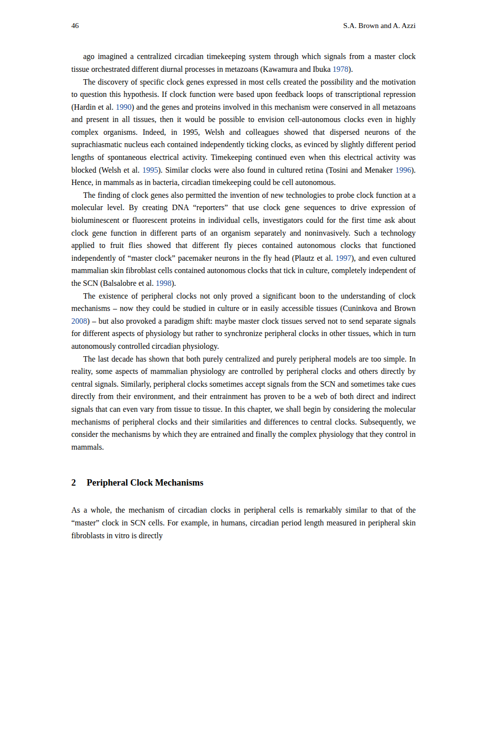46 S.A. Brown and A. Azzi
ago imagined a centralized circadian timekeeping system through which signals from a master clock tissue orchestrated different diurnal processes in metazoans (Kawamura and Ibuka 1978).
The discovery of specific clock genes expressed in most cells created the possibility and the motivation to question this hypothesis. If clock function were based upon feedback loops of transcriptional repression (Hardin et al. 1990) and the genes and proteins involved in this mechanism were conserved in all metazoans and present in all tissues, then it would be possible to envision cell-autonomous clocks even in highly complex organisms. Indeed, in 1995, Welsh and colleagues showed that dispersed neurons of the suprachiasmatic nucleus each contained independently ticking clocks, as evinced by slightly different period lengths of spontaneous electrical activity. Timekeeping continued even when this electrical activity was blocked (Welsh et al. 1995). Similar clocks were also found in cultured retina (Tosini and Menaker 1996). Hence, in mammals as in bacteria, circadian timekeeping could be cell autonomous.
The finding of clock genes also permitted the invention of new technologies to probe clock function at a molecular level. By creating DNA “reporters” that use clock gene sequences to drive expression of bioluminescent or fluorescent proteins in individual cells, investigators could for the first time ask about clock gene function in different parts of an organism separately and noninvasively. Such a technology applied to fruit flies showed that different fly pieces contained autonomous clocks that functioned independently of “master clock” pacemaker neurons in the fly head (Plautz et al. 1997), and even cultured mammalian skin fibroblast cells contained autonomous clocks that tick in culture, completely independent of the SCN (Balsalobre et al. 1998).
The existence of peripheral clocks not only proved a significant boon to the understanding of clock mechanisms – now they could be studied in culture or in easily accessible tissues (Cuninkova and Brown 2008) – but also provoked a paradigm shift: maybe master clock tissues served not to send separate signals for different aspects of physiology but rather to synchronize peripheral clocks in other tissues, which in turn autonomously controlled circadian physiology.
The last decade has shown that both purely centralized and purely peripheral models are too simple. In reality, some aspects of mammalian physiology are controlled by peripheral clocks and others directly by central signals. Similarly, peripheral clocks sometimes accept signals from the SCN and sometimes take cues directly from their environment, and their entrainment has proven to be a web of both direct and indirect signals that can even vary from tissue to tissue. In this chapter, we shall begin by considering the molecular mechanisms of peripheral clocks and their similarities and differences to central clocks. Subsequently, we consider the mechanisms by which they are entrained and finally the complex physiology that they control in mammals.
2 Peripheral Clock Mechanisms
As a whole, the mechanism of circadian clocks in peripheral cells is remarkably similar to that of the “master” clock in SCN cells. For example, in humans, circadian period length measured in peripheral skin fibroblasts in vitro is directly